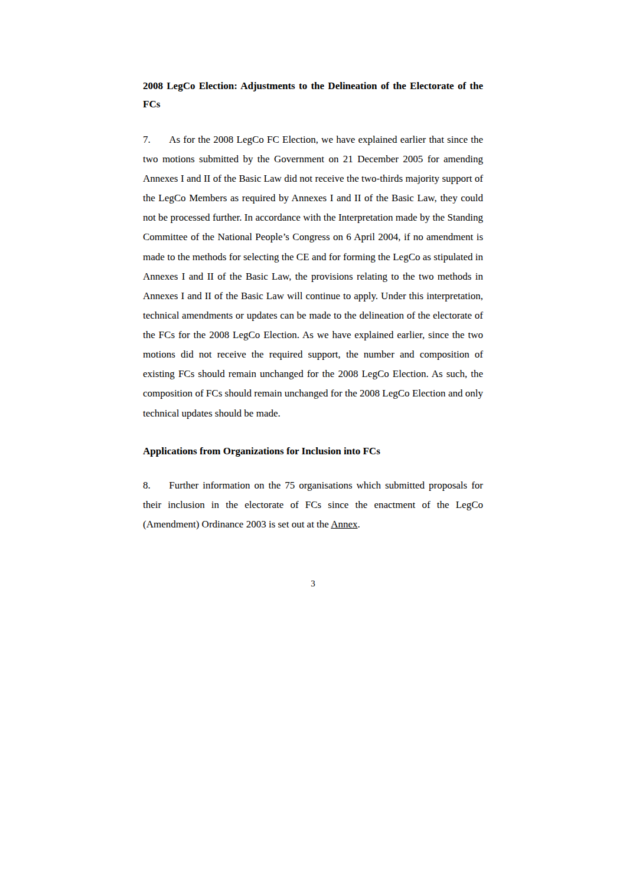2008 LegCo Election: Adjustments to the Delineation of the Electorate of the FCs
7. As for the 2008 LegCo FC Election, we have explained earlier that since the two motions submitted by the Government on 21 December 2005 for amending Annexes I and II of the Basic Law did not receive the two-thirds majority support of the LegCo Members as required by Annexes I and II of the Basic Law, they could not be processed further. In accordance with the Interpretation made by the Standing Committee of the National People’s Congress on 6 April 2004, if no amendment is made to the methods for selecting the CE and for forming the LegCo as stipulated in Annexes I and II of the Basic Law, the provisions relating to the two methods in Annexes I and II of the Basic Law will continue to apply. Under this interpretation, technical amendments or updates can be made to the delineation of the electorate of the FCs for the 2008 LegCo Election. As we have explained earlier, since the two motions did not receive the required support, the number and composition of existing FCs should remain unchanged for the 2008 LegCo Election. As such, the composition of FCs should remain unchanged for the 2008 LegCo Election and only technical updates should be made.
Applications from Organizations for Inclusion into FCs
8. Further information on the 75 organisations which submitted proposals for their inclusion in the electorate of FCs since the enactment of the LegCo (Amendment) Ordinance 2003 is set out at the Annex.
3